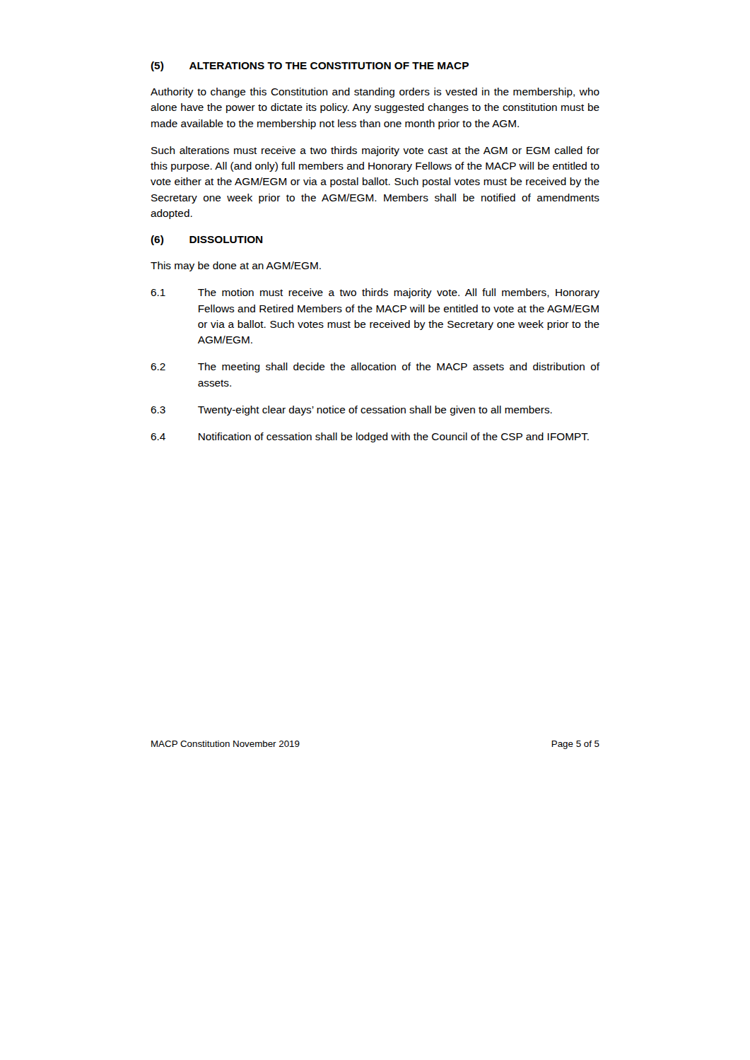(5) ALTERATIONS TO THE CONSTITUTION OF THE MACP
Authority to change this Constitution and standing orders is vested in the membership, who alone have the power to dictate its policy. Any suggested changes to the constitution must be made available to the membership not less than one month prior to the AGM.
Such alterations must receive a two thirds majority vote cast at the AGM or EGM called for this purpose. All (and only) full members and Honorary Fellows of the MACP will be entitled to vote either at the AGM/EGM or via a postal ballot. Such postal votes must be received by the Secretary one week prior to the AGM/EGM. Members shall be notified of amendments adopted.
(6) DISSOLUTION
This may be done at an AGM/EGM.
6.1 The motion must receive a two thirds majority vote. All full members, Honorary Fellows and Retired Members of the MACP will be entitled to vote at the AGM/EGM or via a ballot. Such votes must be received by the Secretary one week prior to the AGM/EGM.
6.2 The meeting shall decide the allocation of the MACP assets and distribution of assets.
6.3 Twenty-eight clear days’ notice of cessation shall be given to all members.
6.4 Notification of cessation shall be lodged with the Council of the CSP and IFOMPT.
MACP Constitution November 2019 Page 5 of 5